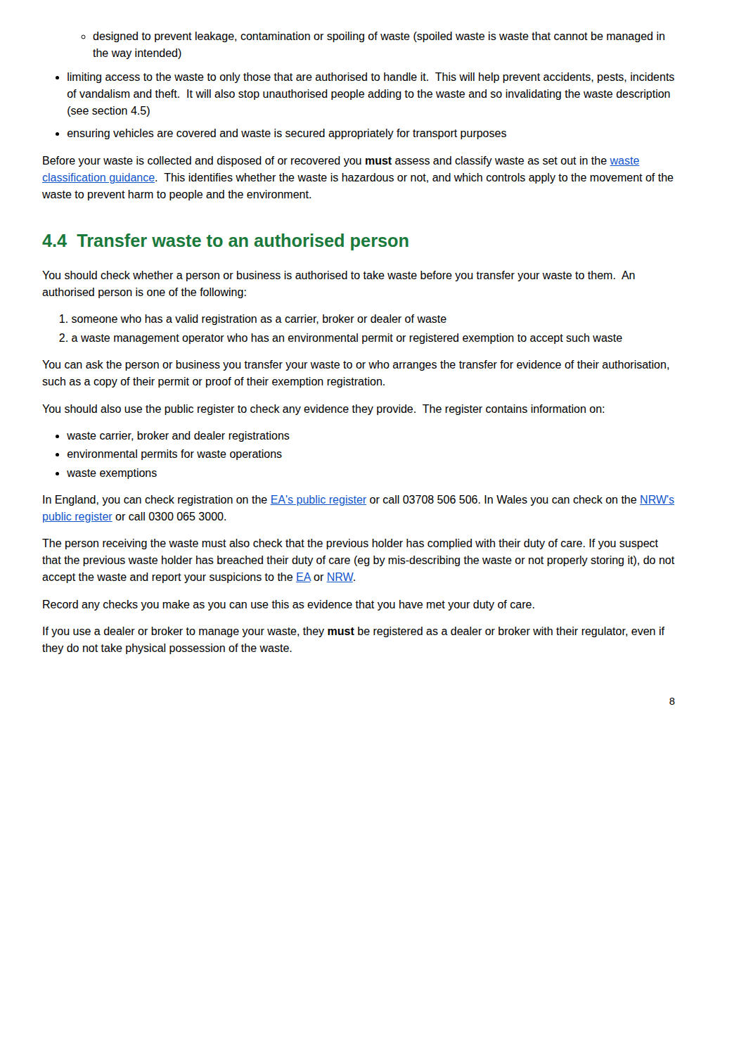designed to prevent leakage, contamination or spoiling of waste (spoiled waste is waste that cannot be managed in the way intended)
limiting access to the waste to only those that are authorised to handle it. This will help prevent accidents, pests, incidents of vandalism and theft. It will also stop unauthorised people adding to the waste and so invalidating the waste description (see section 4.5)
ensuring vehicles are covered and waste is secured appropriately for transport purposes
Before your waste is collected and disposed of or recovered you must assess and classify waste as set out in the waste classification guidance. This identifies whether the waste is hazardous or not, and which controls apply to the movement of the waste to prevent harm to people and the environment.
4.4 Transfer waste to an authorised person
You should check whether a person or business is authorised to take waste before you transfer your waste to them. An authorised person is one of the following:
someone who has a valid registration as a carrier, broker or dealer of waste
a waste management operator who has an environmental permit or registered exemption to accept such waste
You can ask the person or business you transfer your waste to or who arranges the transfer for evidence of their authorisation, such as a copy of their permit or proof of their exemption registration.
You should also use the public register to check any evidence they provide. The register contains information on:
waste carrier, broker and dealer registrations
environmental permits for waste operations
waste exemptions
In England, you can check registration on the EA's public register or call 03708 506 506. In Wales you can check on the NRW's public register or call 0300 065 3000.
The person receiving the waste must also check that the previous holder has complied with their duty of care. If you suspect that the previous waste holder has breached their duty of care (eg by mis-describing the waste or not properly storing it), do not accept the waste and report your suspicions to the EA or NRW.
Record any checks you make as you can use this as evidence that you have met your duty of care.
If you use a dealer or broker to manage your waste, they must be registered as a dealer or broker with their regulator, even if they do not take physical possession of the waste.
8